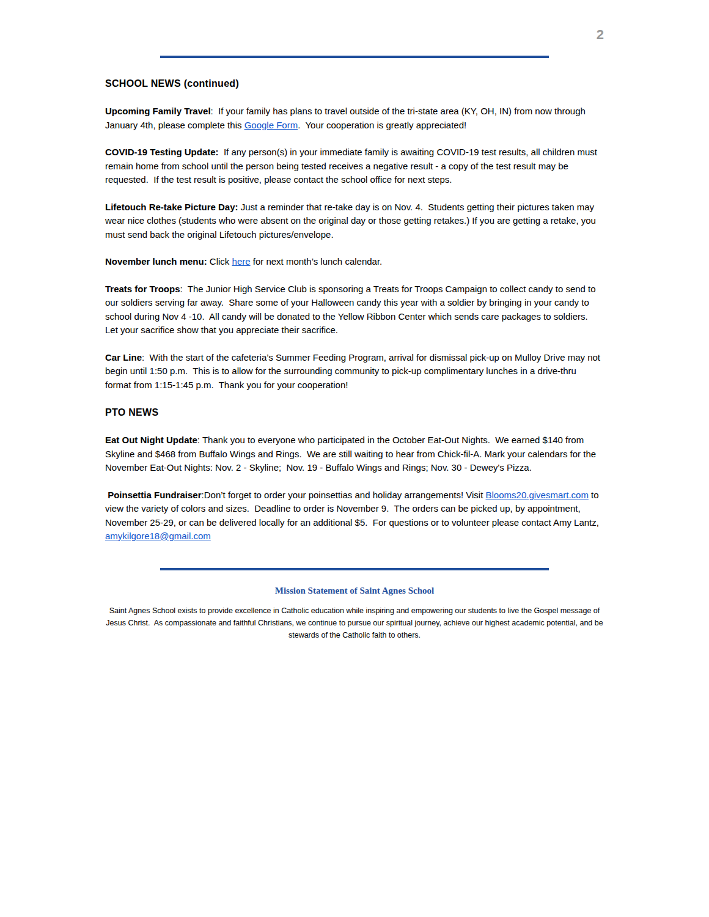2
SCHOOL NEWS (continued)
Upcoming Family Travel: If your family has plans to travel outside of the tri-state area (KY, OH, IN) from now through January 4th, please complete this Google Form. Your cooperation is greatly appreciated!
COVID-19 Testing Update: If any person(s) in your immediate family is awaiting COVID-19 test results, all children must remain home from school until the person being tested receives a negative result - a copy of the test result may be requested. If the test result is positive, please contact the school office for next steps.
Lifetouch Re-take Picture Day: Just a reminder that re-take day is on Nov. 4. Students getting their pictures taken may wear nice clothes (students who were absent on the original day or those getting retakes.) If you are getting a retake, you must send back the original Lifetouch pictures/envelope.
November lunch menu: Click here for next month’s lunch calendar.
Treats for Troops: The Junior High Service Club is sponsoring a Treats for Troops Campaign to collect candy to send to our soldiers serving far away. Share some of your Halloween candy this year with a soldier by bringing in your candy to school during Nov 4 -10. All candy will be donated to the Yellow Ribbon Center which sends care packages to soldiers. Let your sacrifice show that you appreciate their sacrifice.
Car Line: With the start of the cafeteria’s Summer Feeding Program, arrival for dismissal pick-up on Mulloy Drive may not begin until 1:50 p.m. This is to allow for the surrounding community to pick-up complimentary lunches in a drive-thru format from 1:15-1:45 p.m. Thank you for your cooperation!
PTO NEWS
Eat Out Night Update: Thank you to everyone who participated in the October Eat-Out Nights. We earned $140 from Skyline and $468 from Buffalo Wings and Rings. We are still waiting to hear from Chick-fil-A. Mark your calendars for the November Eat-Out Nights: Nov. 2 - Skyline; Nov. 19 - Buffalo Wings and Rings; Nov. 30 - Dewey's Pizza.
Poinsettia Fundraiser:Don’t forget to order your poinsettias and holiday arrangements! Visit Blooms20.givesmart.com to view the variety of colors and sizes. Deadline to order is November 9. The orders can be picked up, by appointment, November 25-29, or can be delivered locally for an additional $5. For questions or to volunteer please contact Amy Lantz, amykilgore18@gmail.com
Mission Statement of Saint Agnes School
Saint Agnes School exists to provide excellence in Catholic education while inspiring and empowering our students to live the Gospel message of Jesus Christ. As compassionate and faithful Christians, we continue to pursue our spiritual journey, achieve our highest academic potential, and be stewards of the Catholic faith to others.